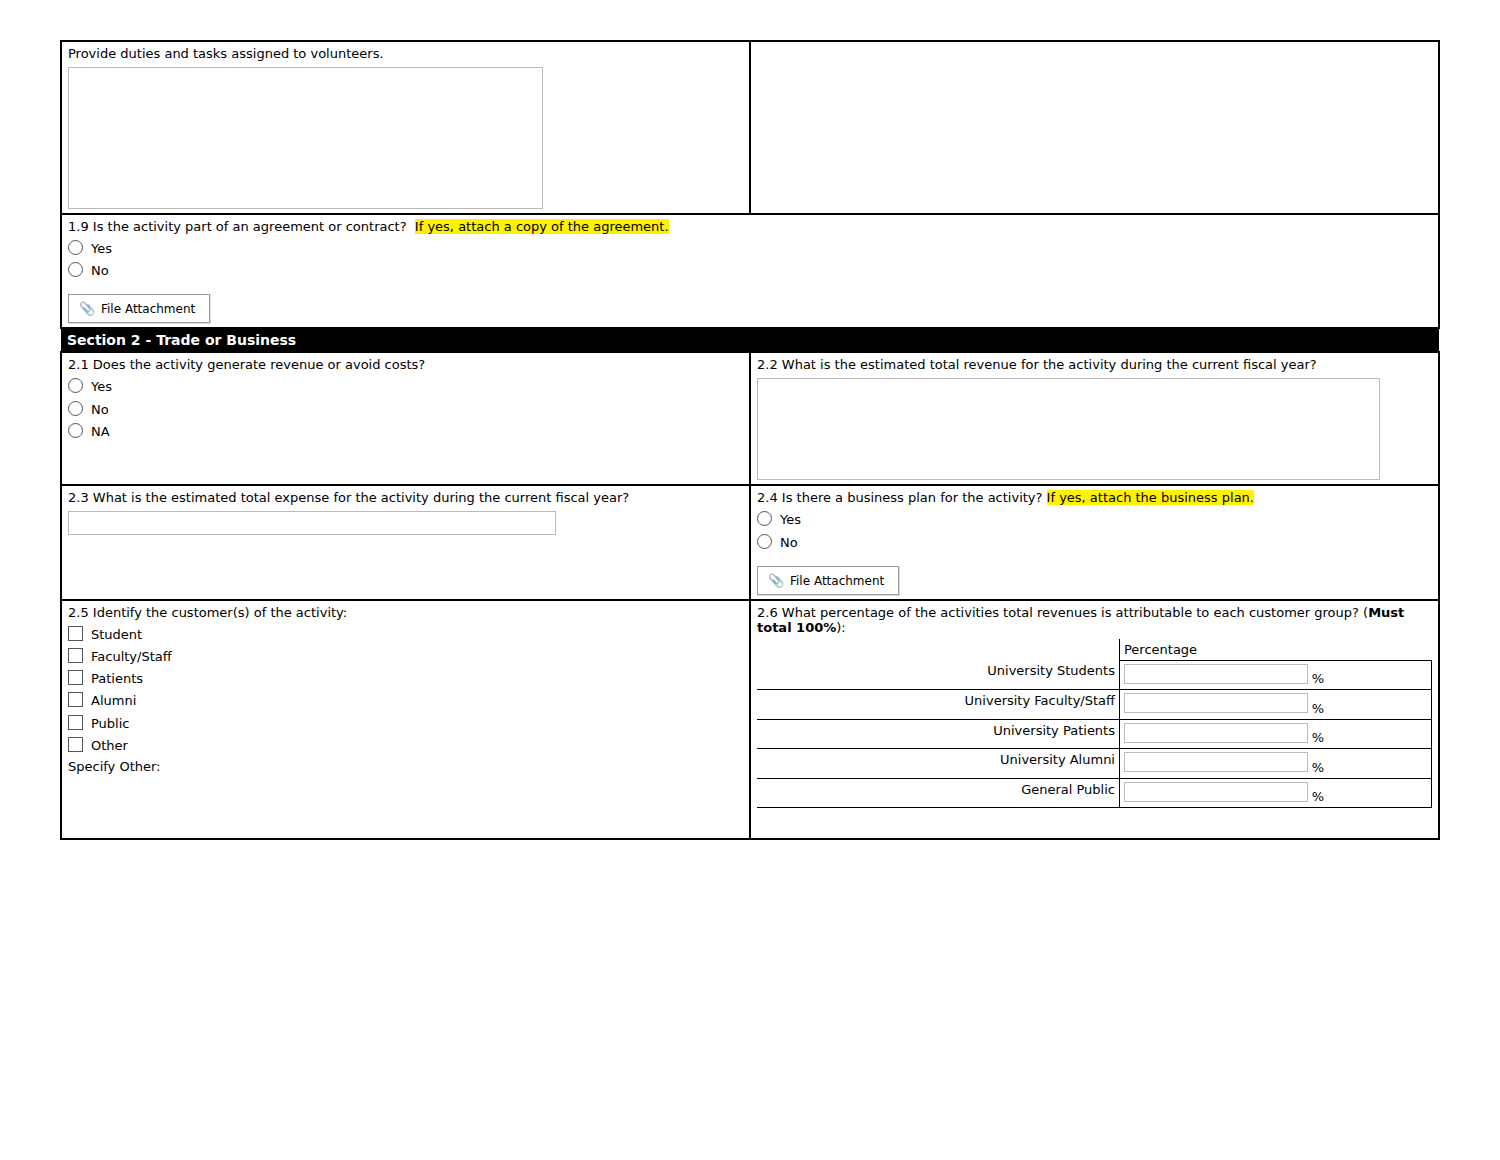| Provide duties and tasks assigned to volunteers. | |
| 1.9 Is the activity part of an agreement or contract? If yes, attach a copy of the agreement. Yes No 📎 File Attachment |
| Section 2 - Trade or Business |
| 2.1 Does the activity generate revenue or avoid costs? Yes No NA | 2.2 What is the estimated total revenue for the activity during the current fiscal year? |
| 2.3 What is the estimated total expense for the activity during the current fiscal year? | 2.4 Is there a business plan for the activity? If yes, attach the business plan. Yes No 📎 File Attachment |
| 2.5 Identify the customer(s) of the activity: Student Faculty/Staff Patients Alumni Public Other Specify Other: | 2.6 What percentage of the activities total revenues is attributable to each customer group? ( Must total 100% ): / / Percentage / / University Students / % / / University Faculty/Staff / % / / University Patients / % / / University Alumni / % / / General Public / % / |